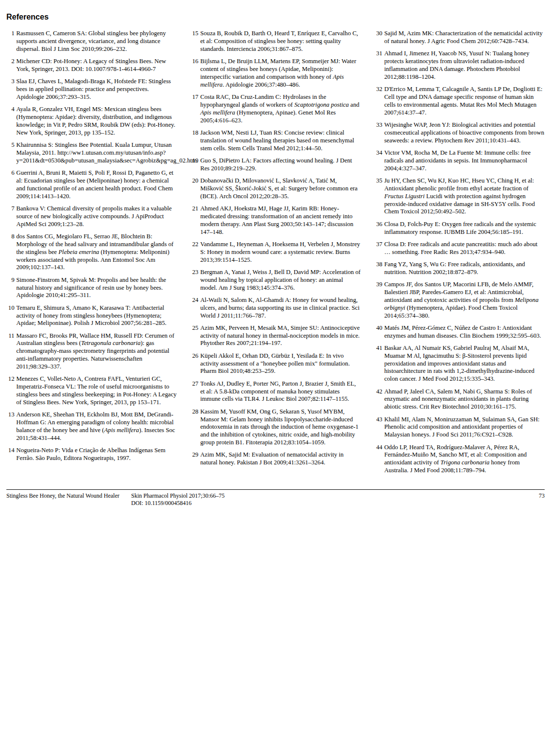References
1 Rasmussen C, Cameron SA: Global stingless bee phylogeny supports ancient divergence, vicariance, and long distance dispersal. Biol J Linn Soc 2010;99:206–232.
2 Michener CD: Pot-Honey: A Legacy of Stingless Bees. New York, Springer, 2013. DOI: 10.1007/978-1-4614-4960-7
3 Slaa EJ, Chaves L, Malagodi-Braga K, Hofstede FE: Stingless bees in applied pollination: practice and perspectives. Apidologie 2006;37:293–315.
4 Ayala R, Gonzalez VH, Engel MS: Mexican stingless bees (Hymenoptera: Apidae): diversity, distribution, and indigenous knowledge; in Vit P, Pedro SRM, Roubik DW (eds): Pot-Honey. New York, Springer, 2013, pp 135–152.
5 Khairunnisa S: Stingless Bee Potential. Kuala Lumpur, Utusan Malaysia, 2011. http://ww1.utusan.com.my/utusan/info.asp?y=2011&dt=0530&pub=utusan_malaysia&sec=Agrobiz&pg=ag_02.htm.
6 Guerrini A, Bruni R, Maietti S, Poli F, Rossi D, Paganetto G, et al: Ecuadorian stingless bee (Meliponinae) honey: a chemical and functional profile of an ancient health product. Food Chem 2009;114:1413–1420.
7 Bankova V: Chemical diversity of propolis makes it a valuable source of new biologically active compounds. J ApiProduct ApiMed Sci 2009;1:23–28.
8 dos Santos CG, Megiolaro FL, Serrao JE, Blochtein B: Morphology of the head salivary and intramandibular glands of the stingless bee Plebeia emerina (Hymenoptera: Meliponini) workers associated with propolis. Ann Entomol Soc Am 2009;102:137–143.
9 Simone-Finstrom M, Spivak M: Propolis and bee health: the natural history and significance of resin use by honey bees. Apidologie 2010;41:295–311.
10 Temaru E, Shimura S, Amano K, Karasawa T: Antibacterial activity of honey from stingless honeybees (Hymenoptera; Apidae; Meliponinae). Polish J Microbiol 2007;56:281–285.
11 Massaro FC, Brooks PR, Wallace HM, Russell FD: Cerumen of Australian stingless bees (Tetragonula carbonaria): gas chromatography-mass spectrometry fingerprints and potential anti-inflammatory properties. Naturwissenschaften 2011;98:329–337.
12 Menezes C, Vollet-Neto A, Contrera FAFL, Venturieri GC, Imperatriz-Fonseca VL: The role of useful microorganisms to stingless bees and stingless beekeeping; in Pot-Honey: A Legacy of Stingless Bees. New York, Springer, 2013, pp 153–171.
13 Anderson KE, Sheehan TH, Eckholm BJ, Mott BM, DeGrandi-Hoffman G: An emerging paradigm of colony health: microbial balance of the honey bee and hive (Apis mellifera). Insectes Soc 2011;58:431–444.
14 Nogueira-Neto P: Vida e Criação de Abelhas Indígenas Sem Ferrão. São Paulo, Editora Nogueirapis, 1997.
15 Souza B, Roubik D, Barth O, Heard T, Enríquez E, Carvalho C, et al: Composition of stingless bee honey: setting quality standards. Interciencia 2006;31:867–875.
16 Bijlsma L, De Bruijn LLM, Martens EP, Sommeijer MJ: Water content of stingless bee honeys (Apidae, Meliponini): interspecific variation and comparison with honey of Apis mellifera. Apidologie 2006;37:480–486.
17 Costa RAC, Da Cruz-Landim C: Hydrolases in the hypopharyngeal glands of workers of Scaptotrigona postica and Apis mellifera (Hymenoptera, Apinae). Genet Mol Res 2005;4:616–623.
18 Jackson WM, Nesti LJ, Tuan RS: Concise review: clinical translation of wound healing therapies based on mesenchymal stem cells. Stem Cells Transl Med 2012;1:44–50.
19 Guo S, DiPietro LA: Factors affecting wound healing. J Dent Res 2010;89:219–229.
20 Dobanovački D, Milovanović L, Slavković A, Tatić M, Mišković SS, Škorić-Jokić S, et al: Surgery before common era (BCE). Arch Oncol 2012;20:28–35.
21 Ahmed AKJ, Hoekstra MJ, Hage JJ, Karim RB: Honey-medicated dressing: transformation of an ancient remedy into modern therapy. Ann Plast Surg 2003;50:143–147; discussion 147–148.
22 Vandamme L, Heyneman A, Hoeksema H, Verbelen J, Monstrey S: Honey in modern wound care: a systematic review. Burns 2013;39:1514–1525.
23 Bergman A, Yanai J, Weiss J, Bell D, David MP: Acceleration of wound healing by topical application of honey: an animal model. Am J Surg 1983;145:374–376.
24 Al-Waili N, Salom K, Al-Ghamdi A: Honey for wound healing, ulcers, and burns; data supporting its use in clinical practice. Sci World J 2011;11:766–787.
25 Azim MK, Perveen H, Mesaik MA, Simjee SU: Antinociceptive activity of natural honey in thermal-nociception models in mice. Phytother Res 2007;21:194–197.
26 Küpeli Akkol E, Orhan DD, Gürbüz I, Yesilada E: In vivo activity assessment of a "honeybee pollen mix" formulation. Pharm Biol 2010;48:253–259.
27 Tonks AJ, Dudley E, Porter NG, Parton J, Brazier J, Smith EL, et al: A 5.8-kDa component of manuka honey stimulates immune cells via TLR4. J Leukoc Biol 2007;82:1147–1155.
28 Kassim M, Yusoff KM, Ong G, Sekaran S, Yusof MYBM, Mansor M: Gelam honey inhibits lipopolysaccharide-induced endotoxemia in rats through the induction of heme oxygenase-1 and the inhibition of cytokines, nitric oxide, and high-mobility group protein B1. Fitoterapia 2012;83:1054–1059.
29 Azim MK, Sajid M: Evaluation of nematocidal activity in natural honey. Pakistan J Bot 2009;41:3261–3264.
30 Sajid M, Azim MK: Characterization of the nematicidal activity of natural honey. J Agric Food Chem 2012;60:7428–7434.
31 Ahmad I, Jimenez H, Yaacob NS, Yusuf N: Tualang honey protects keratinocytes from ultraviolet radiation-induced inflammation and DNA damage. Photochem Photobiol 2012;88:1198–1204.
32 D'Errico M, Lemma T, Calcagnile A, Santis LP De, Dogliotti E: Cell type and DNA damage specific response of human skin cells to environmental agents. Mutat Res Mol Mech Mutagen 2007;614:37–47.
33 Wijesinghe WAP, Jeon YJ: Biological activities and potential cosmeceutical applications of bioactive components from brown seaweeds: a review. Phytochem Rev 2011;10:431–443.
34 Victor VM, Rocha M, De La Fuente M: Immune cells: free radicals and antioxidants in sepsis. Int Immunopharmacol 2004;4:327–347.
35 Ju HY, Chen SC, Wu KJ, Kuo HC, Hseu YC, Ching H, et al: Antioxidant phenolic profile from ethyl acetate fraction of Fructus Ligustri Lucidi with protection against hydrogen peroxide-induced oxidative damage in SH-SY5Y cells. Food Chem Toxicol 2012;50:492–502.
36 Closa D, Folch-Puy E: Oxygen free radicals and the systemic inflammatory response. IUBMB Life 2004;56:185–191.
37 Closa D: Free radicals and acute pancreatitis: much ado about … something. Free Radic Res 2013;47:934–940.
38 Fang YZ, Yang S, Wu G: Free radicals, antioxidants, and nutrition. Nutrition 2002;18:872–879.
39 Campos JF, dos Santos UP, Macorini LFB, de Melo AMMF, Balestieri JBP, Paredes-Gamero EJ, et al: Antimicrobial, antioxidant and cytotoxic activities of propolis from Melipona orbignyi (Hymenoptera, Apidae). Food Chem Toxicol 2014;65:374–380.
40 Matés JM, Pérez-Gómez C, Núñez de Castro I: Antioxidant enzymes and human diseases. Clin Biochem 1999;32:595–603.
41 Baskar AA, Al Numair KS, Gabriel Paulraj M, Alsaif MA, Muamar M Al, Ignacimuthu S: β-Sitosterol prevents lipid peroxidation and improves antioxidant status and histoarchitecture in rats with 1,2-dimethylhydrazine-induced colon cancer. J Med Food 2012;15:335–343.
42 Ahmad P, Jaleel CA, Salem M, Nabi G, Sharma S: Roles of enzymatic and nonenzymatic antioxidants in plants during abiotic stress. Crit Rev Biotechnol 2010;30:161–175.
43 Khalil MI, Alam N, Moniruzzaman M, Sulaiman SA, Gan SH: Phenolic acid composition and antioxidant properties of Malaysian honeys. J Food Sci 2011;76:C921–C928.
44 Oddo LP, Heard TA, Rodríguez-Malaver A, Pérez RA, Fernández-Muiño M, Sancho MT, et al: Composition and antioxidant activity of Trigona carbonaria honey from Australia. J Med Food 2008;11:789–794.
Stingless Bee Honey, the Natural Wound Healer
Skin Pharmacol Physiol 2017;30:66–75
DOI: 10.1159/000458416
73